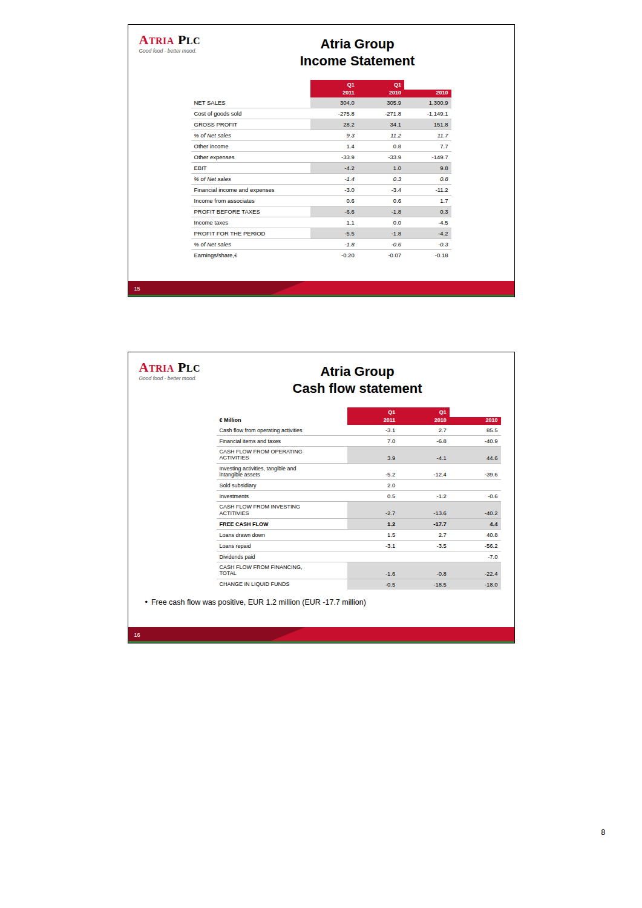ATRIA PLC
Good food - better mood.
Atria Group Income Statement
| | Q1 | Q1 | |
| --- | --- | --- | --- |
| | 2011 | 2010 | 2010 |
| NET SALES | 304.0 | 305.9 | 1,300.9 |
| Cost of goods sold | -275.8 | -271.8 | -1,149.1 |
| GROSS PROFIT | 28.2 | 34.1 | 151.8 |
| % of Net sales | 9.3 | 11.2 | 11.7 |
| Other income | 1.4 | 0.8 | 7.7 |
| Other expenses | -33.9 | -33.9 | -149.7 |
| EBIT | -4.2 | 1.0 | 9.8 |
| % of Net sales | -1.4 | 0.3 | 0.8 |
| Financial income and expenses | -3.0 | -3.4 | -11.2 |
| Income from associates | 0.6 | 0.6 | 1.7 |
| PROFIT BEFORE TAXES | -6.6 | -1.8 | 0.3 |
| Income taxes | 1.1 | 0.0 | -4.5 |
| PROFIT FOR THE PERIOD | -5.5 | -1.8 | -4.2 |
| % of Net sales | -1.8 | -0.6 | -0.3 |
| Earnings/share,€ | -0.20 | -0.07 | -0.18 |
15
ATRIA PLC
Good food - better mood.
Atria Group Cash flow statement
| | Q1 | Q1 | |
| --- | --- | --- | --- |
| € Million | 2011 | 2010 | 2010 |
| Cash flow from operating activities | -3.1 | 2.7 | 85.5 |
| Financial items and taxes | 7.0 | -6.8 | -40.9 |
| CASH FLOW FROM OPERATING ACTIVITIES | 3.9 | -4.1 | 44.6 |
| Investing activities, tangible and intangible assets | -5.2 | -12.4 | -39.6 |
| Sold subsidiary | 2.0 | | |
| Investments | 0.5 | -1.2 | -0.6 |
| CASH FLOW FROM INVESTING ACTITIVIES | -2.7 | -13.6 | -40.2 |
| FREE CASH FLOW | 1.2 | -17.7 | 4.4 |
| Loans drawn down | 1.5 | 2.7 | 40.8 |
| Loans repaid | -3.1 | -3.5 | -56.2 |
| Dividends paid | | | -7.0 |
| CASH FLOW FROM FINANCING, TOTAL | -1.6 | -0.8 | -22.4 |
| CHANGE IN LIQUID FUNDS | -0.5 | -18.5 | -18.0 |
Free cash flow was positive, EUR 1.2 million (EUR -17.7 million)
16
8